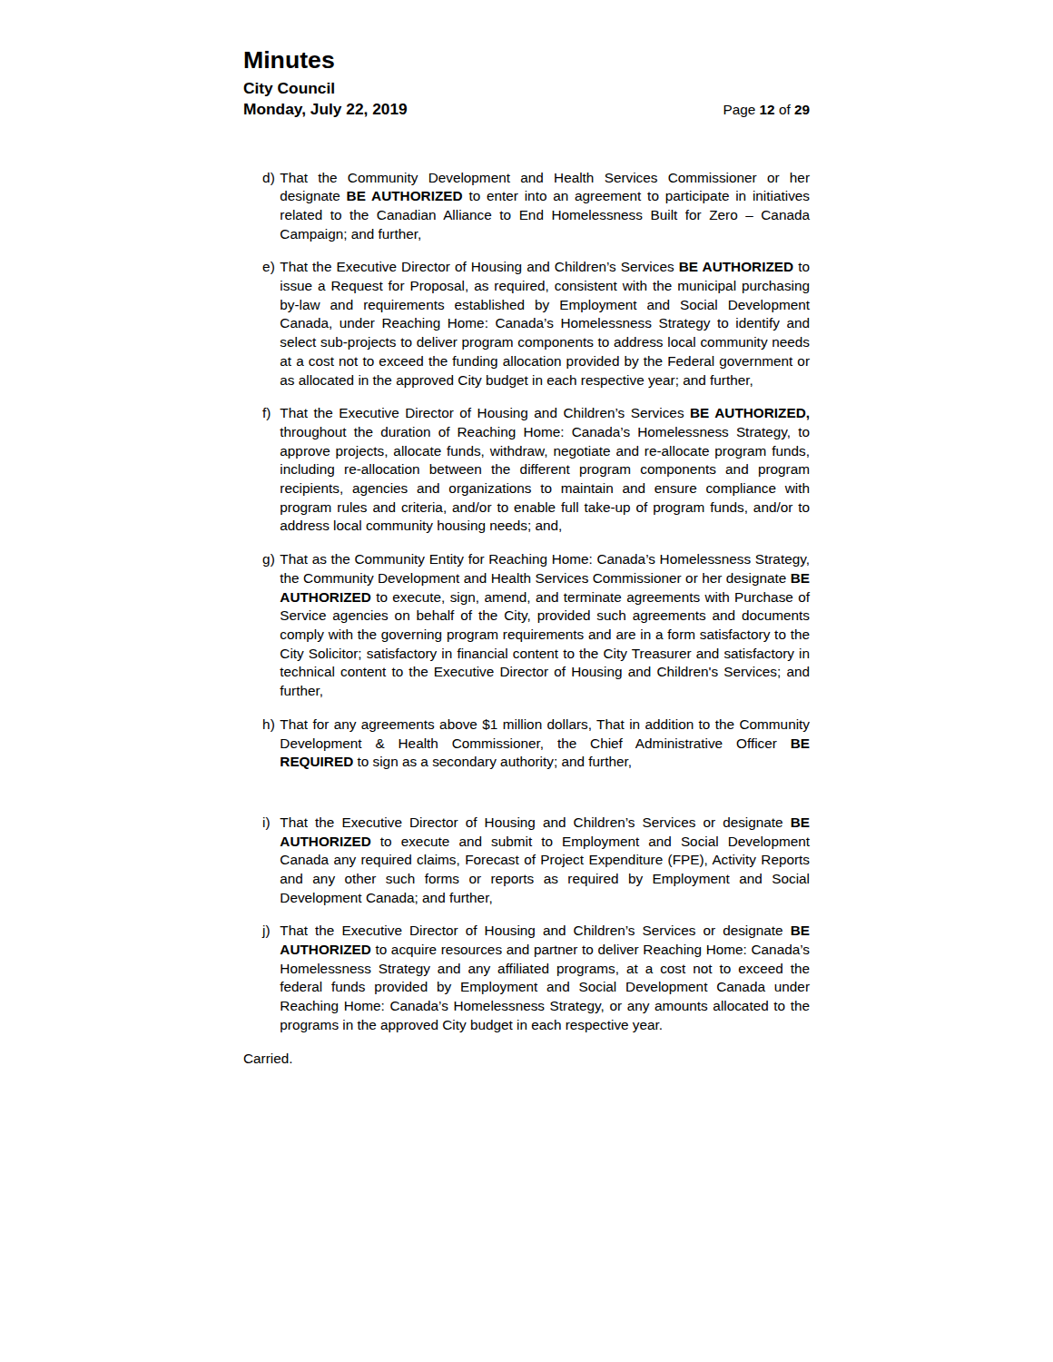Minutes
City Council
Monday, July 22, 2019 Page 12 of 29
d) That the Community Development and Health Services Commissioner or her designate BE AUTHORIZED to enter into an agreement to participate in initiatives related to the Canadian Alliance to End Homelessness Built for Zero – Canada Campaign; and further,
e) That the Executive Director of Housing and Children’s Services BE AUTHORIZED to issue a Request for Proposal, as required, consistent with the municipal purchasing by-law and requirements established by Employment and Social Development Canada, under Reaching Home: Canada’s Homelessness Strategy to identify and select sub-projects to deliver program components to address local community needs at a cost not to exceed the funding allocation provided by the Federal government or as allocated in the approved City budget in each respective year; and further,
f) That the Executive Director of Housing and Children’s Services BE AUTHORIZED, throughout the duration of Reaching Home: Canada’s Homelessness Strategy, to approve projects, allocate funds, withdraw, negotiate and re-allocate program funds, including re-allocation between the different program components and program recipients, agencies and organizations to maintain and ensure compliance with program rules and criteria, and/or to enable full take-up of program funds, and/or to address local community housing needs; and,
g) That as the Community Entity for Reaching Home: Canada’s Homelessness Strategy, the Community Development and Health Services Commissioner or her designate BE AUTHORIZED to execute, sign, amend, and terminate agreements with Purchase of Service agencies on behalf of the City, provided such agreements and documents comply with the governing program requirements and are in a form satisfactory to the City Solicitor; satisfactory in financial content to the City Treasurer and satisfactory in technical content to the Executive Director of Housing and Children's Services; and further,
h) That for any agreements above $1 million dollars, That in addition to the Community Development & Health Commissioner, the Chief Administrative Officer BE REQUIRED to sign as a secondary authority; and further,
i) That the Executive Director of Housing and Children’s Services or designate BE AUTHORIZED to execute and submit to Employment and Social Development Canada any required claims, Forecast of Project Expenditure (FPE), Activity Reports and any other such forms or reports as required by Employment and Social Development Canada; and further,
j) That the Executive Director of Housing and Children’s Services or designate BE AUTHORIZED to acquire resources and partner to deliver Reaching Home: Canada’s Homelessness Strategy and any affiliated programs, at a cost not to exceed the federal funds provided by Employment and Social Development Canada under Reaching Home: Canada’s Homelessness Strategy, or any amounts allocated to the programs in the approved City budget in each respective year.
Carried.